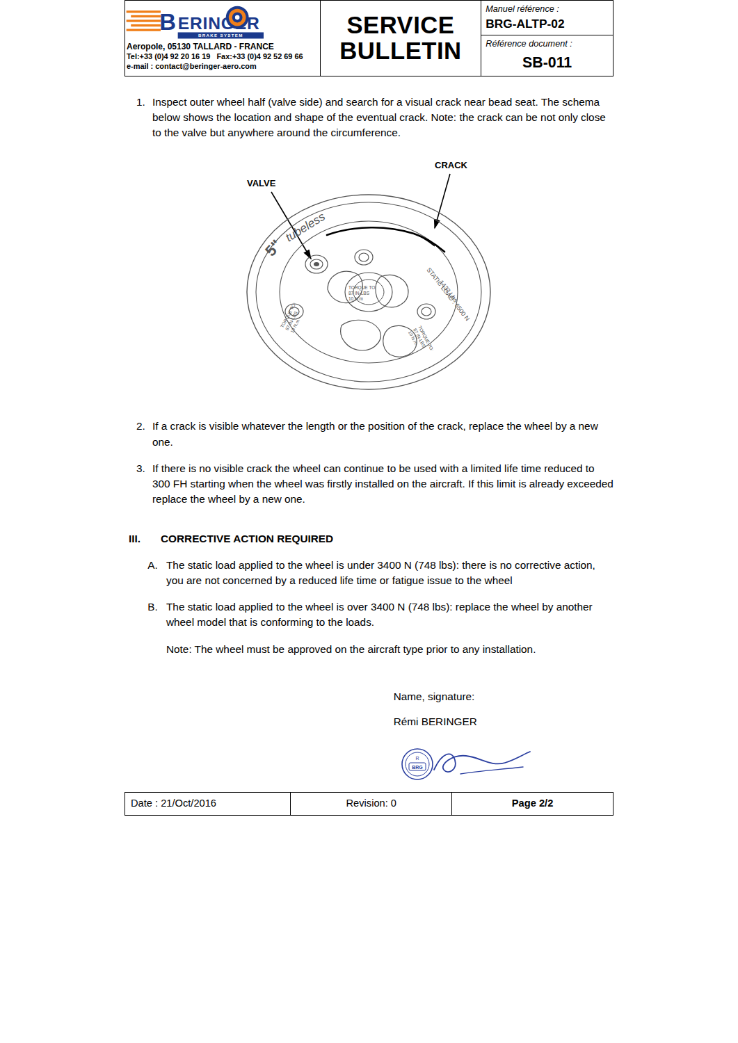| B ERINGER BRAKE SYSTEM Aeropole, 05130 TALLARD - FRANCE Tel:+33 (0)4 92 20 16 19 Fax:+33 (0)4 92 52 69 66 e-mail : contact@beringer-aero.com | SERVICE BULLETIN | / Manuel référence : BRG-ALTP-02 / / Référence document : SB-011 / |
Inspect outer wheel half (valve side) and search for a visual crack near bead seat. The schema below shows the location and shape of the eventual crack. Note: the crack can be not only close to the valve but anywhere around the circumference.
CRACK VALVE 5" tubeless TORQUE TO: 87 IN-LBS 10 N.m TORQUE TO: 87 IN-LBS 10 N.m TORQUE TO: 87 IN-LBS 10 N.m STATIC LOAD : 6500 N 1432 Lbs
If a crack is visible whatever the length or the position of the crack, replace the wheel by a new one.
If there is no visible crack the wheel can continue to be used with a limited life time reduced to 300 FH starting when the wheel was firstly installed on the aircraft. If this limit is already exceeded replace the wheel by a new one.
III. CORRECTIVE ACTION REQUIRED
The static load applied to the wheel is under 3400 N (748 lbs): there is no corrective action, you are not concerned by a reduced life time or fatigue issue to the wheel
The static load applied to the wheel is over 3400 N (748 lbs): replace the wheel by another wheel model that is conforming to the loads.
Note: The wheel must be approved on the aircraft type prior to any installation.
Name, signature:
Rémi BERINGER
R BRG
| Date : 21/Oct/2016 | Revision: 0 | Page 2/2 |